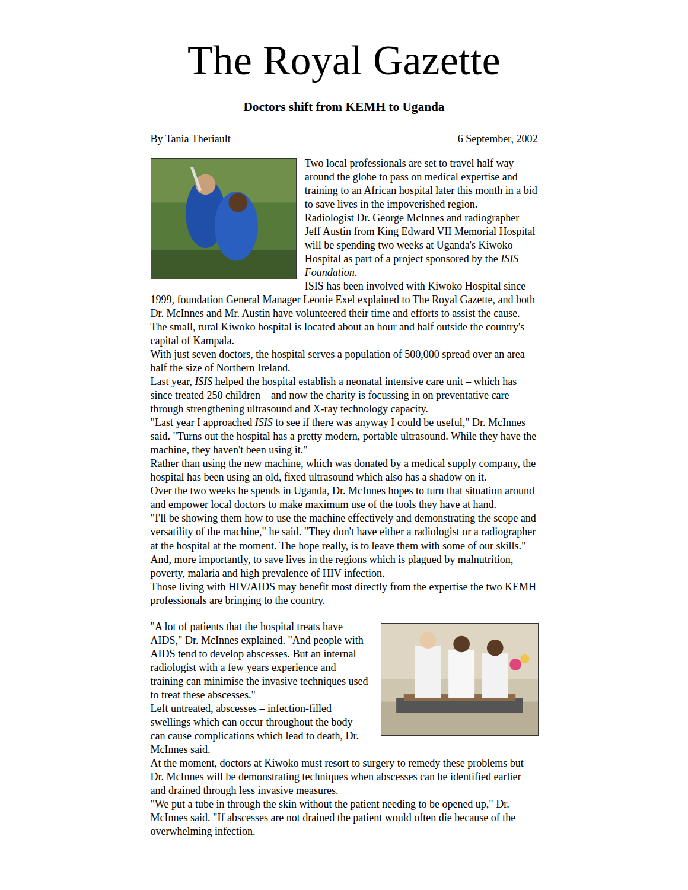The Royal Gazette
Doctors shift from KEMH to Uganda
By Tania Theriault 6 September, 2002
Two local professionals are set to travel half way around the globe to pass on medical expertise and training to an African hospital later this month in a bid to save lives in the impoverished region.
Radiologist Dr. George McInnes and radiographer Jeff Austin from King Edward VII Memorial Hospital will be spending two weeks at Uganda's Kiwoko Hospital as part of a project sponsored by the ISIS Foundation.
ISIS has been involved with Kiwoko Hospital since 1999, foundation General Manager Leonie Exel explained to The Royal Gazette, and both Dr. McInnes and Mr. Austin have volunteered their time and efforts to assist the cause.
The small, rural Kiwoko hospital is located about an hour and half outside the country's capital of Kampala.
With just seven doctors, the hospital serves a population of 500,000 spread over an area half the size of Northern Ireland.
Last year, ISIS helped the hospital establish a neonatal intensive care unit – which has since treated 250 children – and now the charity is focussing in on preventative care through strengthening ultrasound and X-ray technology capacity.
"Last year I approached ISIS to see if there was anyway I could be useful," Dr. McInnes said. "Turns out the hospital has a pretty modern, portable ultrasound. While they have the machine, they haven't been using it."
Rather than using the new machine, which was donated by a medical supply company, the hospital has been using an old, fixed ultrasound which also has a shadow on it.
Over the two weeks he spends in Uganda, Dr. McInnes hopes to turn that situation around and empower local doctors to make maximum use of the tools they have at hand.
"I'll be showing them how to use the machine effectively and demonstrating the scope and versatility of the machine," he said. "They don't have either a radiologist or a radiographer at the hospital at the moment. The hope really, is to leave them with some of our skills."
And, more importantly, to save lives in the regions which is plagued by malnutrition, poverty, malaria and high prevalence of HIV infection.
Those living with HIV/AIDS may benefit most directly from the expertise the two KEMH professionals are bringing to the country.
"A lot of patients that the hospital treats have AIDS," Dr. McInnes explained. "And people with AIDS tend to develop abscesses. But an internal radiologist with a few years experience and training can minimise the invasive techniques used to treat these abscesses."
Left untreated, abscesses – infection-filled swellings which can occur throughout the body – can cause complications which lead to death, Dr. McInnes said.
At the moment, doctors at Kiwoko must resort to surgery to remedy these problems but Dr. McInnes will be demonstrating techniques when abscesses can be identified earlier and drained through less invasive measures.
"We put a tube in through the skin without the patient needing to be opened up," Dr. McInnes said. "If abscesses are not drained the patient would often die because of the overwhelming infection.